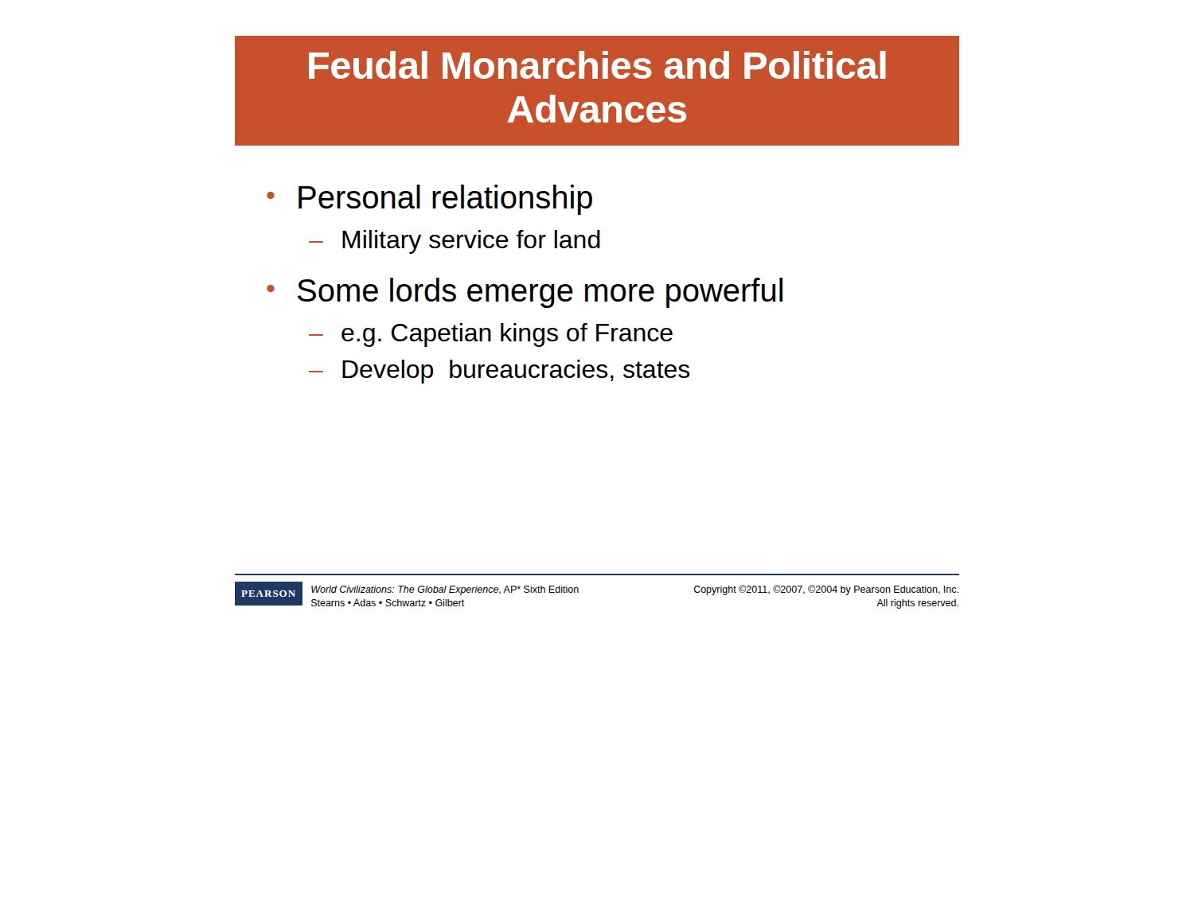Feudal Monarchies and Political Advances
Personal relationship
Military service for land
Some lords emerge more powerful
e.g. Capetian kings of France
Develop bureaucracies, states
PEARSON
World Civilizations: The Global Experience, AP* Sixth Edition
Stearns • Adas • Schwartz • Gilbert
Copyright ©2011, ©2007, ©2004 by Pearson Education, Inc.
All rights reserved.